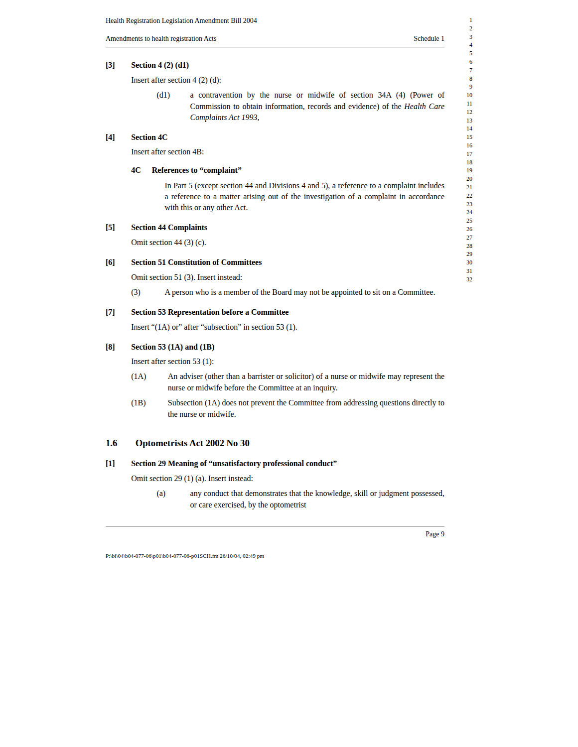Health Registration Legislation Amendment Bill 2004
Amendments to health registration Acts
Schedule 1
[3]
Section 4 (2) (d1)
Insert after section 4 (2) (d):
(d1)
a contravention by the nurse or midwife of section 34A (4) (Power of Commission to obtain information, records and evidence) of the Health Care Complaints Act 1993,
[4]
Section 4C
Insert after section 4B:
4CReferences to “complaint”
In Part 5 (except section 44 and Divisions 4 and 5), a reference to a complaint includes a reference to a matter arising out of the investigation of a complaint in accordance with this or any other Act.
[5]
Section 44 Complaints
Omit section 44 (3) (c).
[6]
Section 51 Constitution of Committees
Omit section 51 (3). Insert instead:
(3)
A person who is a member of the Board may not be appointed to sit on a Committee.
[7]
Section 53 Representation before a Committee
Insert “(1A) or” after “subsection” in section 53 (1).
[8]
Section 53 (1A) and (1B)
Insert after section 53 (1):
(1A)
An adviser (other than a barrister or solicitor) of a nurse or midwife may represent the nurse or midwife before the Committee at an inquiry.
(1B)
Subsection (1A) does not prevent the Committee from addressing questions directly to the nurse or midwife.
1.6
Optometrists Act 2002 No 30
[1]
Section 29 Meaning of “unsatisfactory professional conduct”
Omit section 29 (1) (a). Insert instead:
(a)
any conduct that demonstrates that the knowledge, skill or judgment possessed, or care exercised, by the optometrist
1
2
3
4
5
6
7
8
9
10
11
12
13
14
15
16
17
18
19
20
21
22
23
24
25
26
27
28
29
30
31
32
Page 9
P:\bi\04\b04-077-06\p01\b04-077-06-p01SCH.fm 26/10/04, 02:49 pm